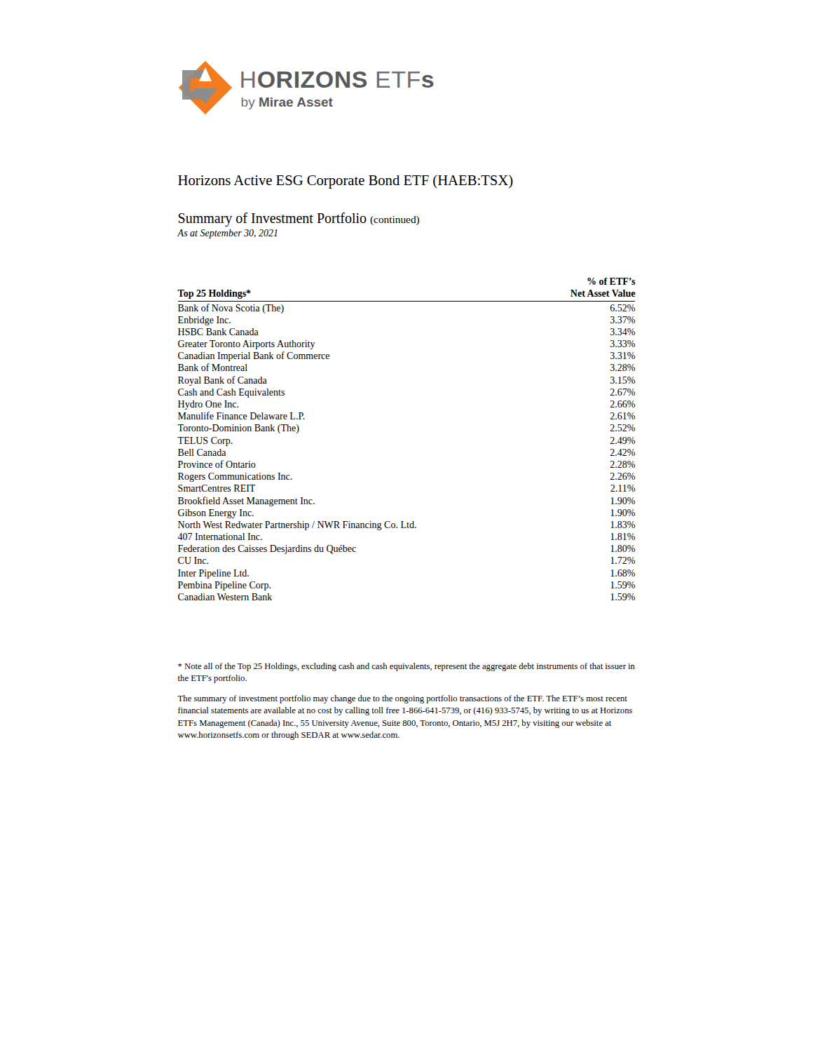HORIZONS ETFs
by Mirae Asset
Horizons Active ESG Corporate Bond ETF (HAEB:TSX)
Summary of Investment Portfolio (continued)
As at September 30, 2021
| | % of ETF’s |
| --- | --- |
| Top 25 Holdings* | Net Asset Value |
| Bank of Nova Scotia (The) | 6.52% |
| Enbridge Inc. | 3.37% |
| HSBC Bank Canada | 3.34% |
| Greater Toronto Airports Authority | 3.33% |
| Canadian Imperial Bank of Commerce | 3.31% |
| Bank of Montreal | 3.28% |
| Royal Bank of Canada | 3.15% |
| Cash and Cash Equivalents | 2.67% |
| Hydro One Inc. | 2.66% |
| Manulife Finance Delaware L.P. | 2.61% |
| Toronto-Dominion Bank (The) | 2.52% |
| TELUS Corp. | 2.49% |
| Bell Canada | 2.42% |
| Province of Ontario | 2.28% |
| Rogers Communications Inc. | 2.26% |
| SmartCentres REIT | 2.11% |
| Brookfield Asset Management Inc. | 1.90% |
| Gibson Energy Inc. | 1.90% |
| North West Redwater Partnership / NWR Financing Co. Ltd. | 1.83% |
| 407 International Inc. | 1.81% |
| Federation des Caisses Desjardins du Québec | 1.80% |
| CU Inc. | 1.72% |
| Inter Pipeline Ltd. | 1.68% |
| Pembina Pipeline Corp. | 1.59% |
| Canadian Western Bank | 1.59% |
* Note all of the Top 25 Holdings, excluding cash and cash equivalents, represent the aggregate debt instruments of that issuer in the ETF's portfolio.
The summary of investment portfolio may change due to the ongoing portfolio transactions of the ETF. The ETF’s most recent financial statements are available at no cost by calling toll free 1-866-641-5739, or (416) 933-5745, by writing to us at Horizons ETFs Management (Canada) Inc., 55 University Avenue, Suite 800, Toronto, Ontario, M5J 2H7, by visiting our website at www.horizonsetfs.com or through SEDAR at www.sedar.com.